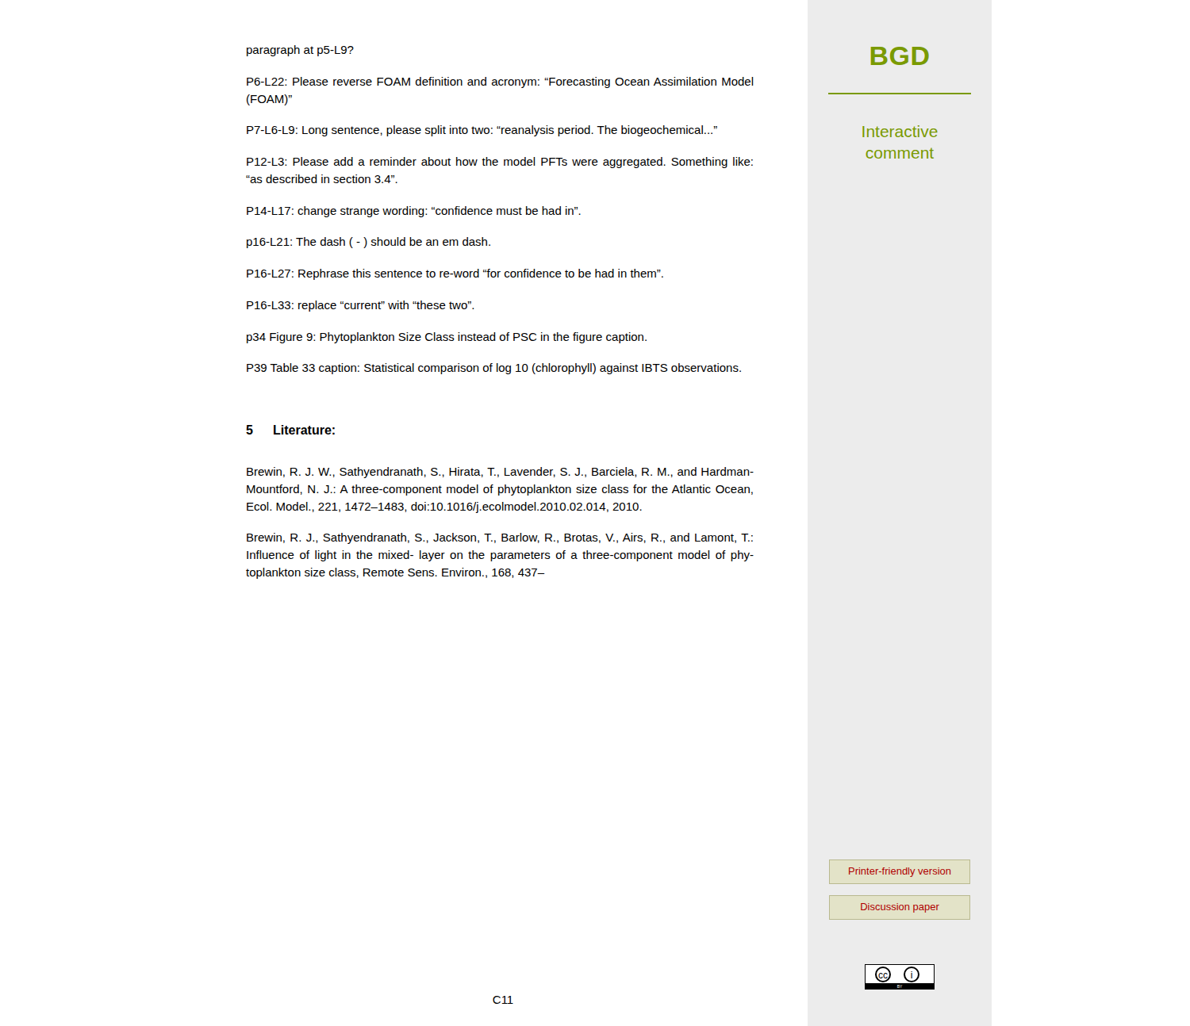BGD
Interactive
comment
Printer-friendly version Discussion paper
cc i BY
paragraph at p5-L9?
P6-L22: Please reverse FOAM definition and acronym: “Forecasting Ocean Assimilation Model (FOAM)”
P7-L6-L9: Long sentence, please split into two: “reanalysis period. The biogeochemical...”
P12-L3: Please add a reminder about how the model PFTs were aggregated. Something like: “as described in section 3.4”.
P14-L17: change strange wording: “confidence must be had in”.
p16-L21: The dash ( - ) should be an em dash.
P16-L27: Rephrase this sentence to re-word “for confidence to be had in them”.
P16-L33: replace “current” with “these two”.
p34 Figure 9: Phytoplankton Size Class instead of PSC in the figure caption.
P39 Table 33 caption: Statistical comparison of log 10 (chlorophyll) against IBTS observations.
5 Literature:
Brewin, R. J. W., Sathyendranath, S., Hirata, T., Lavender, S. J., Barciela, R. M., and Hardman-Mountford, N. J.: A three-component model of phytoplankton size class for the Atlantic Ocean, Ecol. Model., 221, 1472–1483, doi:10.1016/j.ecolmodel.2010.02.014, 2010.
Brewin, R. J., Sathyendranath, S., Jackson, T., Barlow, R., Brotas, V., Airs, R., and Lamont, T.: Influence of light in the mixed- layer on the parameters of a three-component model of phy- toplankton size class, Remote Sens. Environ., 168, 437–
C11